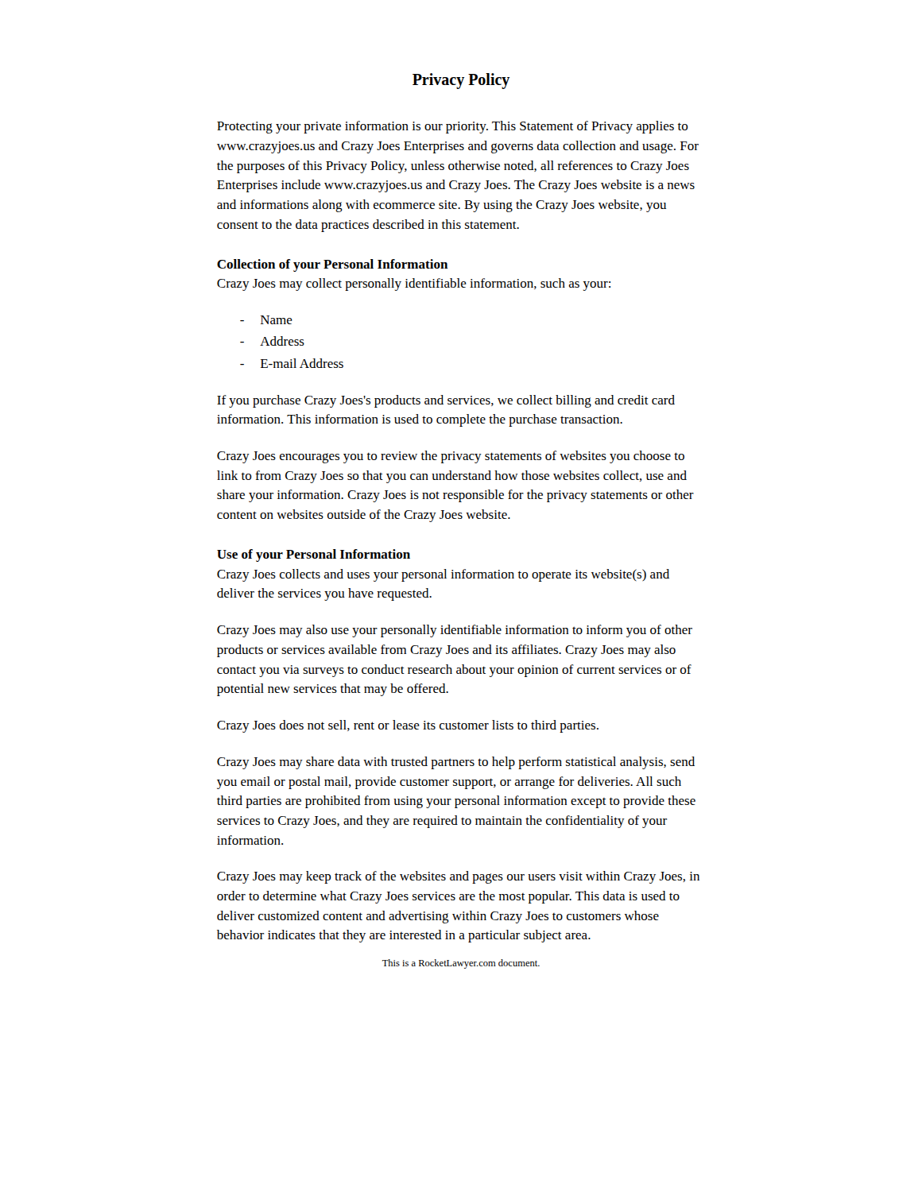Privacy Policy
Protecting your private information is our priority. This Statement of Privacy applies to www.crazyjoes.us and Crazy Joes Enterprises and governs data collection and usage. For the purposes of this Privacy Policy, unless otherwise noted, all references to Crazy Joes Enterprises include www.crazyjoes.us and Crazy Joes. The Crazy Joes website is a news and informations along with ecommerce site. By using the Crazy Joes website, you consent to the data practices described in this statement.
Collection of your Personal Information
Crazy Joes may collect personally identifiable information, such as your:
Name
Address
E-mail Address
If you purchase Crazy Joes's products and services, we collect billing and credit card information. This information is used to complete the purchase transaction.
Crazy Joes encourages you to review the privacy statements of websites you choose to link to from Crazy Joes so that you can understand how those websites collect, use and share your information. Crazy Joes is not responsible for the privacy statements or other content on websites outside of the Crazy Joes website.
Use of your Personal Information
Crazy Joes collects and uses your personal information to operate its website(s) and deliver the services you have requested.
Crazy Joes may also use your personally identifiable information to inform you of other products or services available from Crazy Joes and its affiliates. Crazy Joes may also contact you via surveys to conduct research about your opinion of current services or of potential new services that may be offered.
Crazy Joes does not sell, rent or lease its customer lists to third parties.
Crazy Joes may share data with trusted partners to help perform statistical analysis, send you email or postal mail, provide customer support, or arrange for deliveries. All such third parties are prohibited from using your personal information except to provide these services to Crazy Joes, and they are required to maintain the confidentiality of your information.
Crazy Joes may keep track of the websites and pages our users visit within Crazy Joes, in order to determine what Crazy Joes services are the most popular. This data is used to deliver customized content and advertising within Crazy Joes to customers whose behavior indicates that they are interested in a particular subject area.
This is a RocketLawyer.com document.